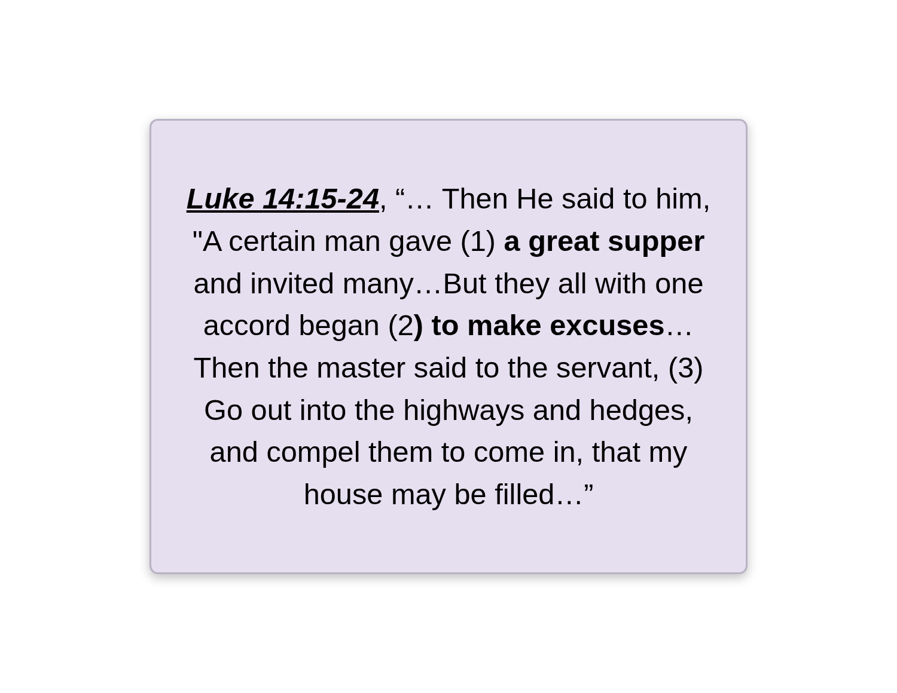Luke 14:15-24, “… Then He said to him, "A certain man gave (1) a great supper and invited many…But they all with one accord began (2) to make excuses… Then the master said to the servant, (3) Go out into the highways and hedges, and compel them to come in, that my house may be filled…”